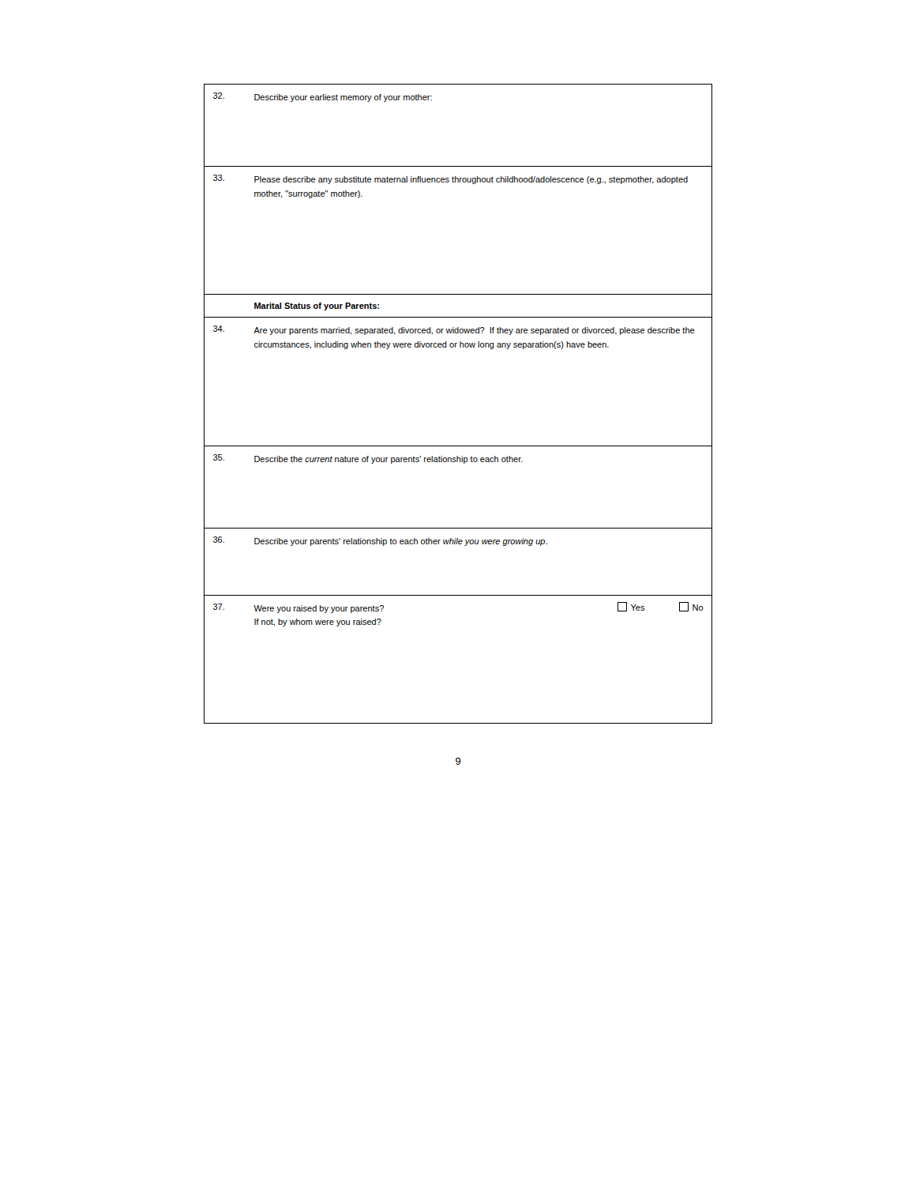| 32. | Describe your earliest memory of your mother: |
| 33. | Please describe any substitute maternal influences throughout childhood/adolescence (e.g., stepmother, adopted mother, "surrogate" mother). |
| | Marital Status of your Parents: |
| 34. | Are your parents married, separated, divorced, or widowed? If they are separated or divorced, please describe the circumstances, including when they were divorced or how long any separation(s) have been. |
| 35. | Describe the current nature of your parents' relationship to each other. |
| 36. | Describe your parents' relationship to each other while you were growing up . |
| 37. | Yes No Were you raised by your parents? If not, by whom were you raised? |
9